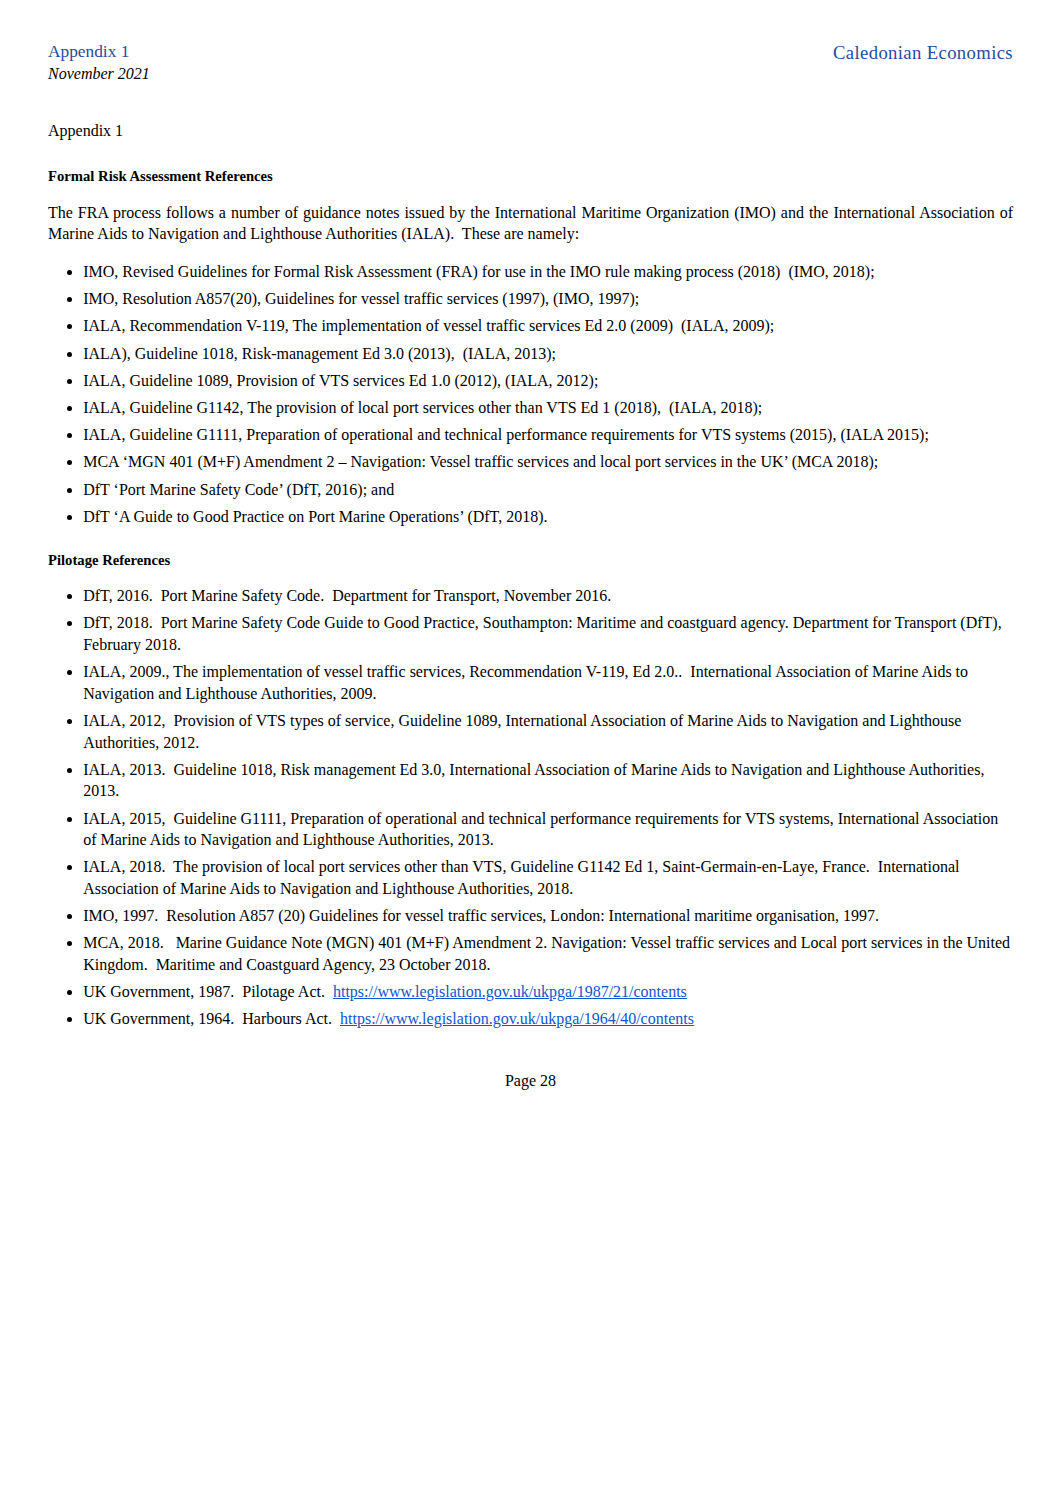Appendix 1
November 2021
Caledonian Economics
Appendix 1
Formal Risk Assessment References
The FRA process follows a number of guidance notes issued by the International Maritime Organization (IMO) and the International Association of Marine Aids to Navigation and Lighthouse Authorities (IALA). These are namely:
IMO, Revised Guidelines for Formal Risk Assessment (FRA) for use in the IMO rule making process (2018) (IMO, 2018);
IMO, Resolution A857(20), Guidelines for vessel traffic services (1997), (IMO, 1997);
IALA, Recommendation V-119, The implementation of vessel traffic services Ed 2.0 (2009) (IALA, 2009);
IALA), Guideline 1018, Risk-management Ed 3.0 (2013), (IALA, 2013);
IALA, Guideline 1089, Provision of VTS services Ed 1.0 (2012), (IALA, 2012);
IALA, Guideline G1142, The provision of local port services other than VTS Ed 1 (2018), (IALA, 2018);
IALA, Guideline G1111, Preparation of operational and technical performance requirements for VTS systems (2015), (IALA 2015);
MCA ‘MGN 401 (M+F) Amendment 2 – Navigation: Vessel traffic services and local port services in the UK’ (MCA 2018);
DfT ‘Port Marine Safety Code’ (DfT, 2016); and
DfT ‘A Guide to Good Practice on Port Marine Operations’ (DfT, 2018).
Pilotage References
DfT, 2016. Port Marine Safety Code. Department for Transport, November 2016.
DfT, 2018. Port Marine Safety Code Guide to Good Practice, Southampton: Maritime and coastguard agency. Department for Transport (DfT), February 2018.
IALA, 2009., The implementation of vessel traffic services, Recommendation V-119, Ed 2.0.. International Association of Marine Aids to Navigation and Lighthouse Authorities, 2009.
IALA, 2012, Provision of VTS types of service, Guideline 1089, International Association of Marine Aids to Navigation and Lighthouse Authorities, 2012.
IALA, 2013. Guideline 1018, Risk management Ed 3.0, International Association of Marine Aids to Navigation and Lighthouse Authorities, 2013.
IALA, 2015, Guideline G1111, Preparation of operational and technical performance requirements for VTS systems, International Association of Marine Aids to Navigation and Lighthouse Authorities, 2013.
IALA, 2018. The provision of local port services other than VTS, Guideline G1142 Ed 1, Saint-Germain-en-Laye, France. International Association of Marine Aids to Navigation and Lighthouse Authorities, 2018.
IMO, 1997. Resolution A857 (20) Guidelines for vessel traffic services, London: International maritime organisation, 1997.
MCA, 2018. Marine Guidance Note (MGN) 401 (M+F) Amendment 2. Navigation: Vessel traffic services and Local port services in the United Kingdom. Maritime and Coastguard Agency, 23 October 2018.
UK Government, 1987. Pilotage Act. https://www.legislation.gov.uk/ukpga/1987/21/contents
UK Government, 1964. Harbours Act. https://www.legislation.gov.uk/ukpga/1964/40/contents
Page 28